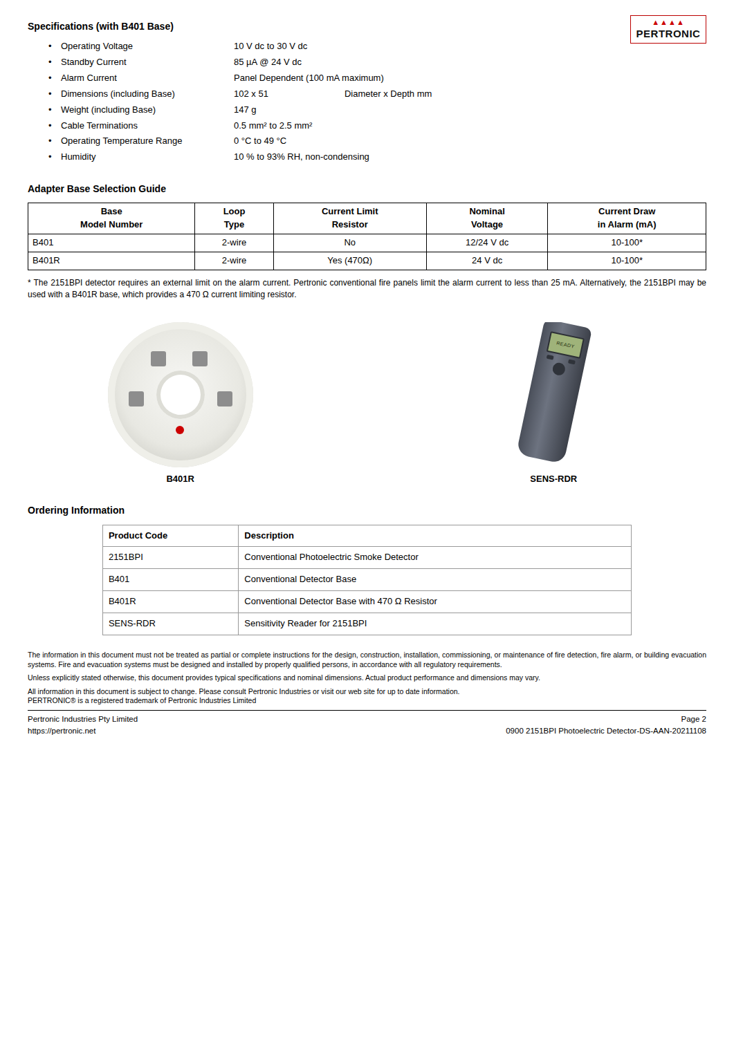▲▲▲▲
PERTRONIC
Specifications (with B401 Base)
Operating Voltage 10 V dc to 30 V dc
Standby Current 85 µA @ 24 V dc
Alarm Current Panel Dependent (100 mA maximum)
Dimensions (including Base) 102 x 51Diameter x Depth mm
Weight (including Base) 147 g
Cable Terminations 0.5 mm² to 2.5 mm²
Operating Temperature Range 0 °C to 49 °C
Humidity 10 % to 93% RH, non-condensing
Adapter Base Selection Guide
| Base Model Number | Loop Type | Current Limit Resistor | Nominal Voltage | Current Draw in Alarm (mA) |
| --- | --- | --- | --- | --- |
| B401 | 2-wire | No | 12/24 V dc | 10-100* |
| B401R | 2-wire | Yes (470Ω) | 24 V dc | 10-100* |
* The 2151BPI detector requires an external limit on the alarm current. Pertronic conventional fire panels limit the alarm current to less than 25 mA. Alternatively, the 2151BPI may be used with a B401R base, which provides a 470 Ω current limiting resistor.
B401R
READY
SENS-RDR
Ordering Information
| Product Code | Description |
| --- | --- |
| 2151BPI | Conventional Photoelectric Smoke Detector |
| B401 | Conventional Detector Base |
| B401R | Conventional Detector Base with 470 Ω Resistor |
| SENS-RDR | Sensitivity Reader for 2151BPI |
The information in this document must not be treated as partial or complete instructions for the design, construction, installation, commissioning, or maintenance of fire detection, fire alarm, or building evacuation systems. Fire and evacuation systems must be designed and installed by properly qualified persons, in accordance with all regulatory requirements.
Unless explicitly stated otherwise, this document provides typical specifications and nominal dimensions. Actual product performance and dimensions may vary.
All information in this document is subject to change. Please consult Pertronic Industries or visit our web site for up to date information.
PERTRONIC® is a registered trademark of Pertronic Industries Limited
Pertronic Industries Pty Limited
https://pertronic.net
Page 2
0900 2151BPI Photoelectric Detector-DS-AAN-20211108